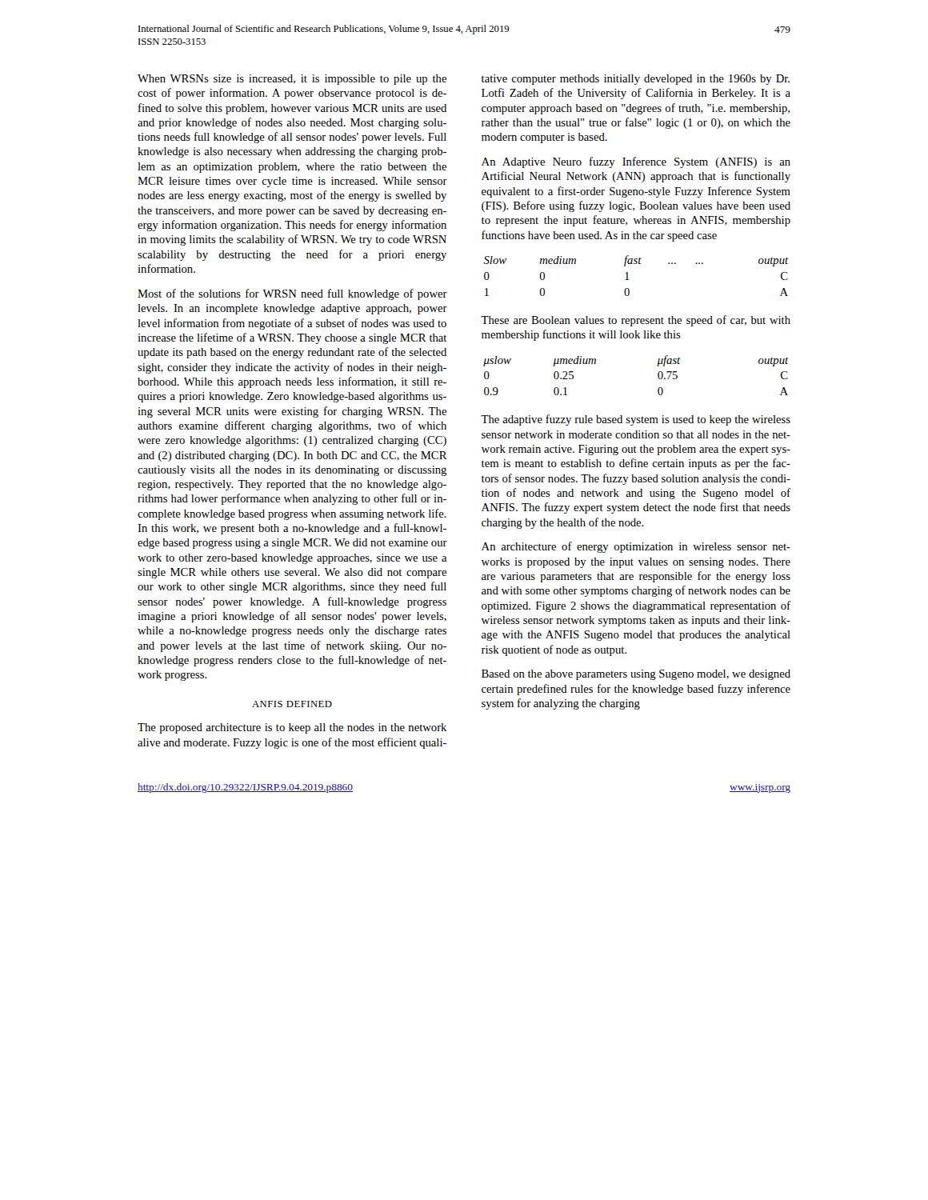International Journal of Scientific and Research Publications, Volume 9, Issue 4, April 2019
ISSN 2250-3153
479
When WRSNs size is increased, it is impossible to pile up the cost of power information. A power observance protocol is defined to solve this problem, however various MCR units are used and prior knowledge of nodes also needed. Most charging solutions needs full knowledge of all sensor nodes' power levels. Full knowledge is also necessary when addressing the charging problem as an optimization problem, where the ratio between the MCR leisure times over cycle time is increased. While sensor nodes are less energy exacting, most of the energy is swelled by the transceivers, and more power can be saved by decreasing energy information organization. This needs for energy information in moving limits the scalability of WRSN. We try to code WRSN scalability by destructing the need for a priori energy information.
Most of the solutions for WRSN need full knowledge of power levels. In an incomplete knowledge adaptive approach, power level information from negotiate of a subset of nodes was used to increase the lifetime of a WRSN. They choose a single MCR that update its path based on the energy redundant rate of the selected sight, consider they indicate the activity of nodes in their neighborhood. While this approach needs less information, it still requires a priori knowledge. Zero knowledge-based algorithms using several MCR units were existing for charging WRSN. The authors examine different charging algorithms, two of which were zero knowledge algorithms: (1) centralized charging (CC) and (2) distributed charging (DC). In both DC and CC, the MCR cautiously visits all the nodes in its denominating or discussing region, respectively. They reported that the no knowledge algorithms had lower performance when analyzing to other full or incomplete knowledge based progress when assuming network life. In this work, we present both a no-knowledge and a full-knowledge based progress using a single MCR. We did not examine our work to other zero-based knowledge approaches, since we use a single MCR while others use several. We also did not compare our work to other single MCR algorithms, since they need full sensor nodes' power knowledge. A full-knowledge progress imagine a priori knowledge of all sensor nodes' power levels, while a no-knowledge progress needs only the discharge rates and power levels at the last time of network skiing. Our no-knowledge progress renders close to the full-knowledge of network progress.
ANFIS DEFINED
The proposed architecture is to keep all the nodes in the network alive and moderate. Fuzzy logic is one of the most efficient qualitative computer methods initially developed in the 1960s by Dr. Lotfi Zadeh of the University of California in Berkeley. It is a computer approach based on "degrees of truth, "i.e. membership, rather than the usual" true or false" logic (1 or 0), on which the modern computer is based.
An Adaptive Neuro fuzzy Inference System (ANFIS) is an Artificial Neural Network (ANN) approach that is functionally equivalent to a first-order Sugeno-style Fuzzy Inference System (FIS). Before using fuzzy logic, Boolean values have been used to represent the input feature, whereas in ANFIS, membership functions have been used. As in the car speed case
| Slow | medium | fast | ... | ... | output |
| --- | --- | --- | --- | --- | --- |
| 0 | 0 | 1 | | | C |
| 1 | 0 | 0 | | | A |
These are Boolean values to represent the speed of car, but with membership functions it will look like this
| μslow | μmedium | μfast | output |
| --- | --- | --- | --- |
| 0 | 0.25 | 0.75 | C |
| 0.9 | 0.1 | 0 | A |
The adaptive fuzzy rule based system is used to keep the wireless sensor network in moderate condition so that all nodes in the network remain active. Figuring out the problem area the expert system is meant to establish to define certain inputs as per the factors of sensor nodes. The fuzzy based solution analysis the condition of nodes and network and using the Sugeno model of ANFIS. The fuzzy expert system detect the node first that needs charging by the health of the node.
An architecture of energy optimization in wireless sensor networks is proposed by the input values on sensing nodes. There are various parameters that are responsible for the energy loss and with some other symptoms charging of network nodes can be optimized. Figure 2 shows the diagrammatical representation of wireless sensor network symptoms taken as inputs and their linkage with the ANFIS Sugeno model that produces the analytical risk quotient of node as output.
Based on the above parameters using Sugeno model, we designed certain predefined rules for the knowledge based fuzzy inference system for analyzing the charging
http://dx.doi.org/10.29322/IJSRP.9.04.2019.p8860
www.ijsrp.org